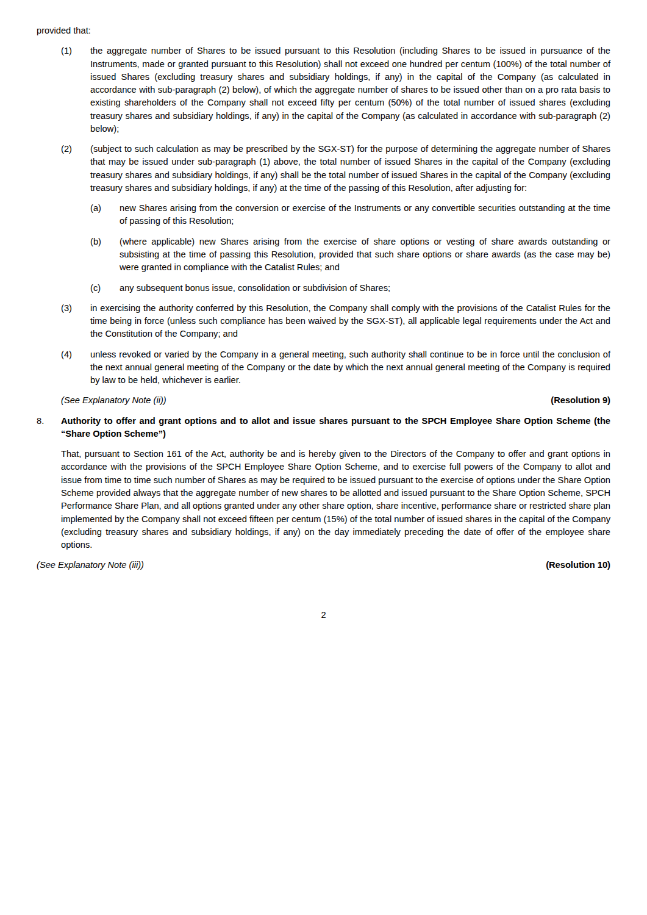provided that:
(1)
the aggregate number of Shares to be issued pursuant to this Resolution (including Shares to be issued in pursuance of the Instruments, made or granted pursuant to this Resolution) shall not exceed one hundred per centum (100%) of the total number of issued Shares (excluding treasury shares and subsidiary holdings, if any) in the capital of the Company (as calculated in accordance with sub-paragraph (2) below), of which the aggregate number of shares to be issued other than on a pro rata basis to existing shareholders of the Company shall not exceed fifty per centum (50%) of the total number of issued shares (excluding treasury shares and subsidiary holdings, if any) in the capital of the Company (as calculated in accordance with sub-paragraph (2) below);
(2)
(subject to such calculation as may be prescribed by the SGX-ST) for the purpose of determining the aggregate number of Shares that may be issued under sub-paragraph (1) above, the total number of issued Shares in the capital of the Company (excluding treasury shares and subsidiary holdings, if any) shall be the total number of issued Shares in the capital of the Company (excluding treasury shares and subsidiary holdings, if any) at the time of the passing of this Resolution, after adjusting for:
(a)
new Shares arising from the conversion or exercise of the Instruments or any convertible securities outstanding at the time of passing of this Resolution;
(b)
(where applicable) new Shares arising from the exercise of share options or vesting of share awards outstanding or subsisting at the time of passing this Resolution, provided that such share options or share awards (as the case may be) were granted in compliance with the Catalist Rules; and
(c)
any subsequent bonus issue, consolidation or subdivision of Shares;
(3)
in exercising the authority conferred by this Resolution, the Company shall comply with the provisions of the Catalist Rules for the time being in force (unless such compliance has been waived by the SGX-ST), all applicable legal requirements under the Act and the Constitution of the Company; and
(4)
unless revoked or varied by the Company in a general meeting, such authority shall continue to be in force until the conclusion of the next annual general meeting of the Company or the date by which the next annual general meeting of the Company is required by law to be held, whichever is earlier.
(See Explanatory Note (ii))
(Resolution 9)
8.
Authority to offer and grant options and to allot and issue shares pursuant to the SPCH Employee Share Option Scheme (the “Share Option Scheme”)
That, pursuant to Section 161 of the Act, authority be and is hereby given to the Directors of the Company to offer and grant options in accordance with the provisions of the SPCH Employee Share Option Scheme, and to exercise full powers of the Company to allot and issue from time to time such number of Shares as may be required to be issued pursuant to the exercise of options under the Share Option Scheme provided always that the aggregate number of new shares to be allotted and issued pursuant to the Share Option Scheme, SPCH Performance Share Plan, and all options granted under any other share option, share incentive, performance share or restricted share plan implemented by the Company shall not exceed fifteen per centum (15%) of the total number of issued shares in the capital of the Company (excluding treasury shares and subsidiary holdings, if any) on the day immediately preceding the date of offer of the employee share options.
(See Explanatory Note (iii))
(Resolution 10)
2